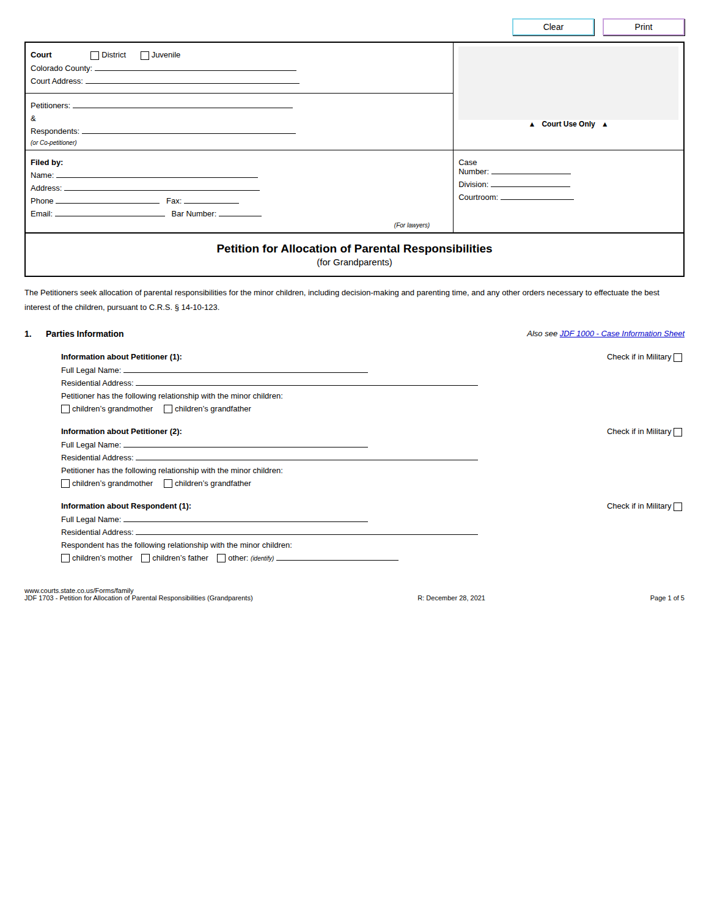Clear Print
| Court District Juvenile Colorado County: Court Address: | ▲ Court Use Only ▲ |
| Petitioners: & Respondents: (or Co-petitioner) |
| Filed by: Name: Address: Phone Fax: Email: Bar Number: (For lawyers) | Case Number: Division: Courtroom: |
Petition for Allocation of Parental Responsibilities
(for Grandparents)
The Petitioners seek allocation of parental responsibilities for the minor children, including decision-making and parenting time, and any other orders necessary to effectuate the best interest of the children, pursuant to C.R.S. § 14-10-123.
1. Parties Information Also see JDF 1000 - Case Information Sheet
Information about Petitioner (1): Check if in Military
Full Legal Name:
Residential Address:
Petitioner has the following relationship with the minor children:
children’s grandmother children’s grandfather
Information about Petitioner (2): Check if in Military
Full Legal Name:
Residential Address:
Petitioner has the following relationship with the minor children:
children’s grandmother children’s grandfather
Information about Respondent (1): Check if in Military
Full Legal Name:
Residential Address:
Respondent has the following relationship with the minor children:
children’s mother children’s father other: (identify)
www.courts.state.co.us/Forms/family
JDF 1703 - Petition for Allocation of Parental Responsibilities (Grandparents) R: December 28, 2021 Page 1 of 5